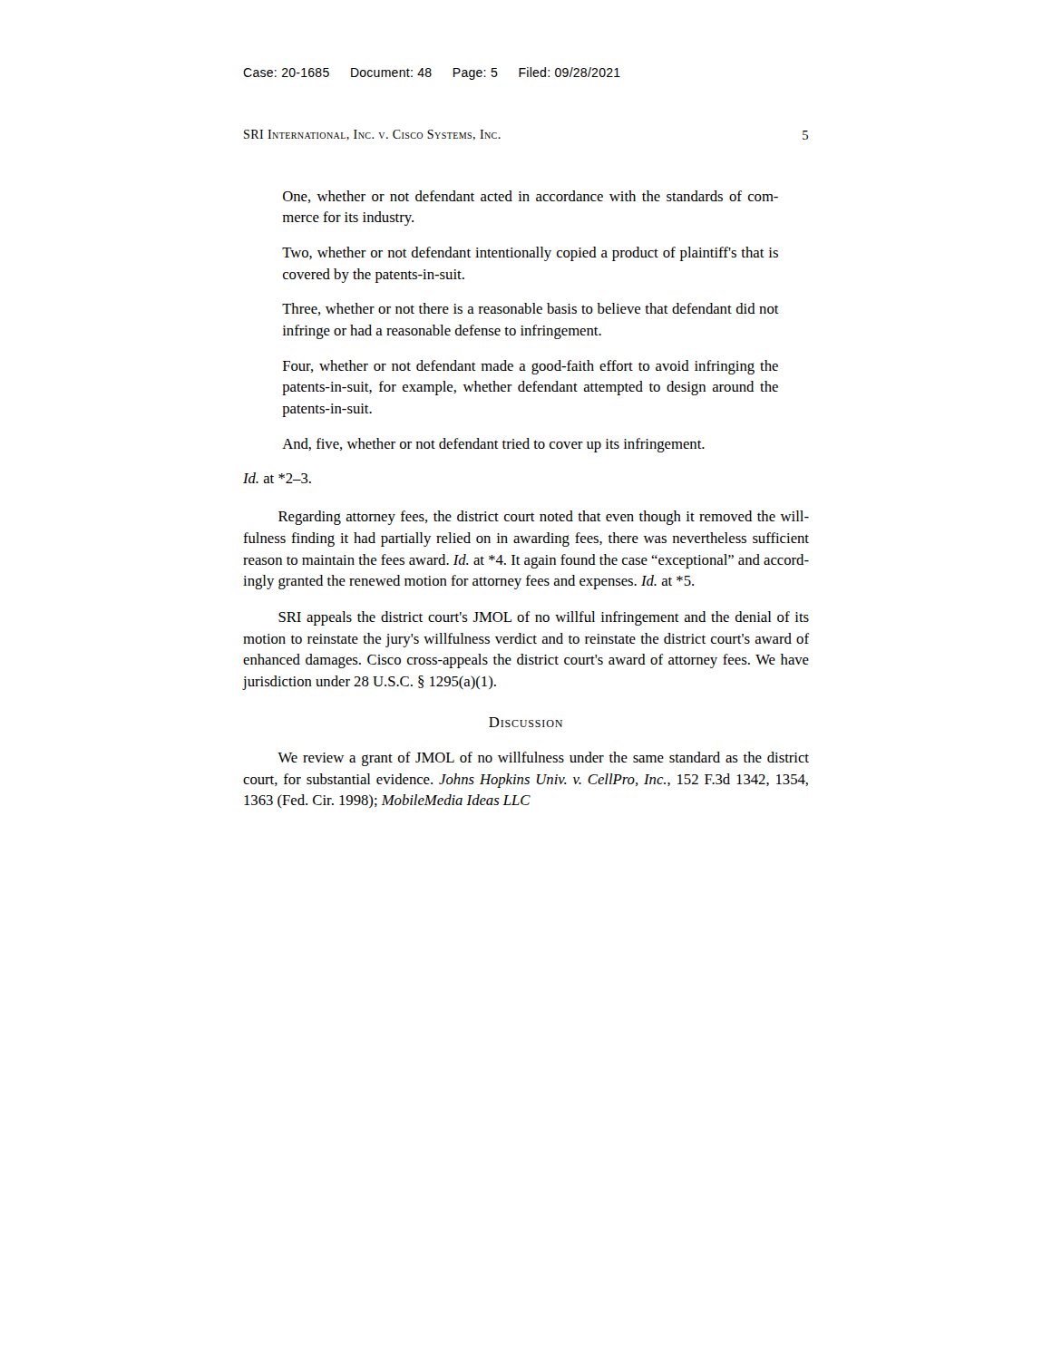Case: 20-1685 Document: 48 Page: 5 Filed: 09/28/2021
SRI International, Inc. v. Cisco Systems, Inc. 5
One, whether or not defendant acted in accordance with the standards of commerce for its industry.
Two, whether or not defendant intentionally copied a product of plaintiff's that is covered by the patents-in-suit.
Three, whether or not there is a reasonable basis to believe that defendant did not infringe or had a reasonable defense to infringement.
Four, whether or not defendant made a good-faith effort to avoid infringing the patents-in-suit, for example, whether defendant attempted to design around the patents-in-suit.
And, five, whether or not defendant tried to cover up its infringement.
Id. at *2–3.
Regarding attorney fees, the district court noted that even though it removed the willfulness finding it had partially relied on in awarding fees, there was nevertheless sufficient reason to maintain the fees award. Id. at *4. It again found the case “exceptional” and accordingly granted the renewed motion for attorney fees and expenses. Id. at *5.
SRI appeals the district court's JMOL of no willful infringement and the denial of its motion to reinstate the jury's willfulness verdict and to reinstate the district court's award of enhanced damages. Cisco cross-appeals the district court's award of attorney fees. We have jurisdiction under 28 U.S.C. § 1295(a)(1).
Discussion
We review a grant of JMOL of no willfulness under the same standard as the district court, for substantial evidence. Johns Hopkins Univ. v. CellPro, Inc., 152 F.3d 1342, 1354, 1363 (Fed. Cir. 1998); MobileMedia Ideas LLC